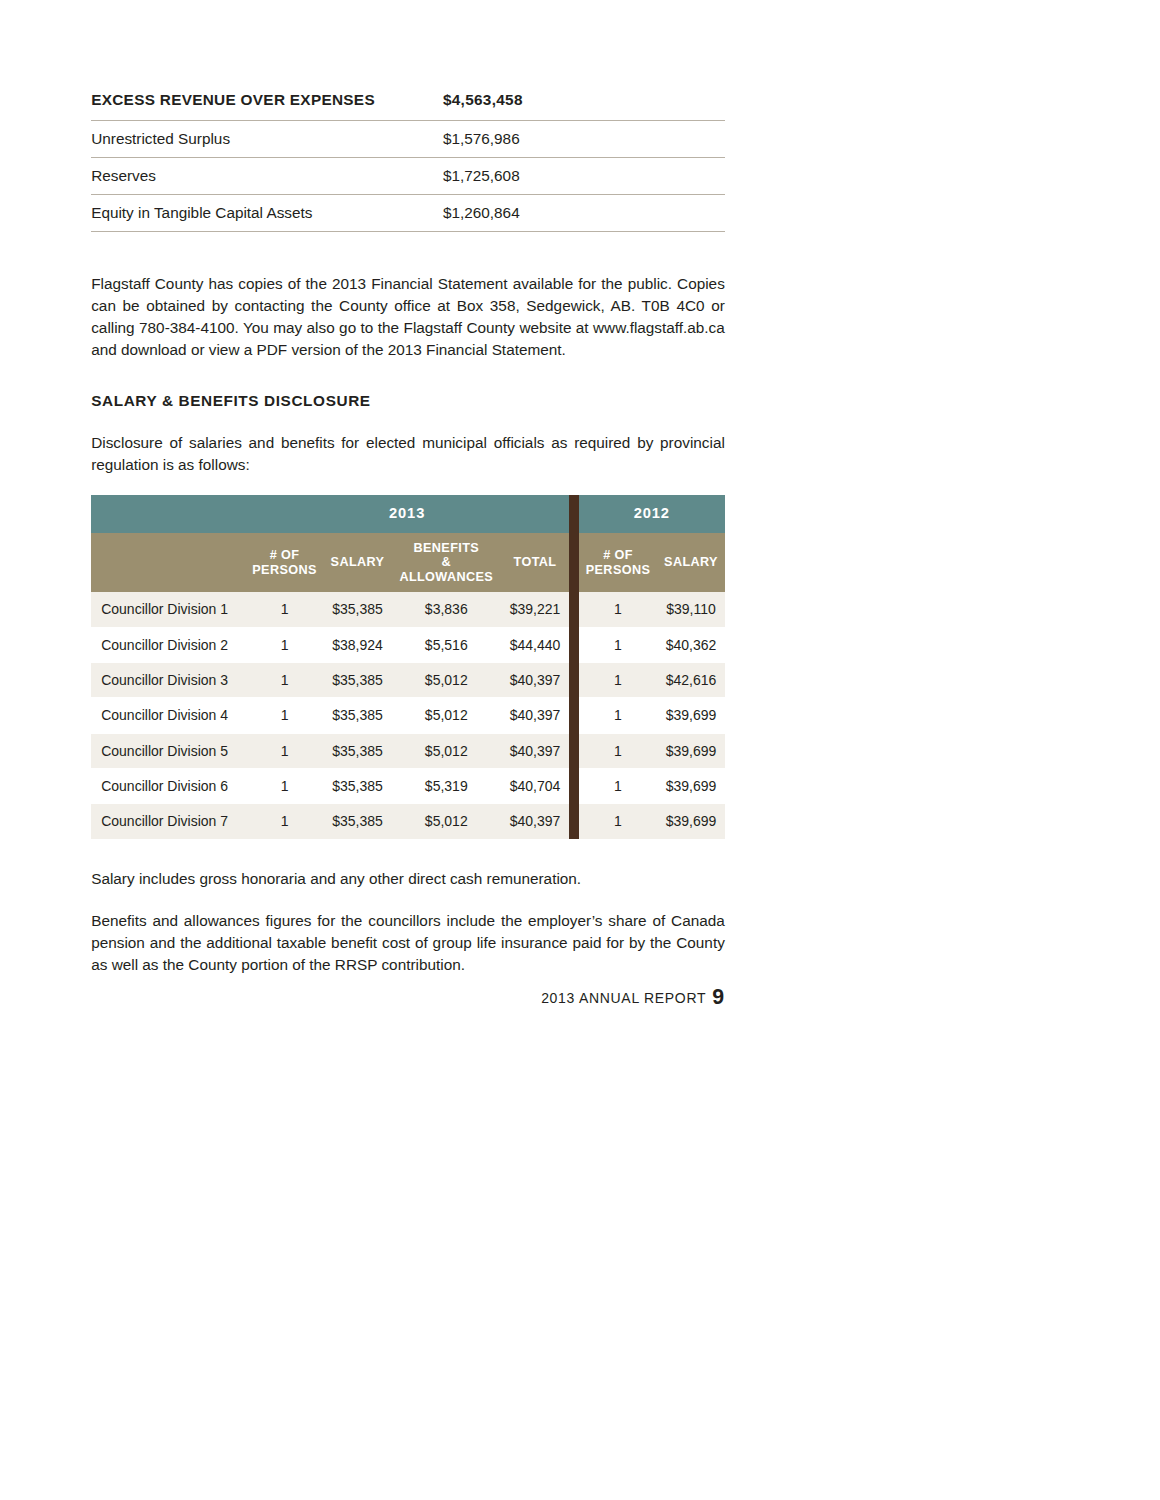| EXCESS REVENUE OVER EXPENSES | $4,563,458 |
| Unrestricted Surplus | $1,576,986 |
| Reserves | $1,725,608 |
| Equity in Tangible Capital Assets | $1,260,864 |
Flagstaff County has copies of the 2013 Financial Statement available for the public. Copies can be obtained by contacting the County office at Box 358, Sedgewick, AB. T0B 4C0 or calling 780-384-4100. You may also go to the Flagstaff County website at www.flagstaff.ab.ca and download or view a PDF version of the 2013 Financial Statement.
SALARY & BENEFITS DISCLOSURE
Disclosure of salaries and benefits for elected municipal officials as required by provincial regulation is as follows:
| | 2013 | | 2012 |
| --- | --- | --- | --- |
| | # OF PERSONS | SALARY | BENEFITS & ALLOWANCES | TOTAL | | # OF PERSONS | SALARY |
| Councillor Division 1 | 1 | $35,385 | $3,836 | $39,221 | | 1 | $39,110 |
| Councillor Division 2 | 1 | $38,924 | $5,516 | $44,440 | | 1 | $40,362 |
| Councillor Division 3 | 1 | $35,385 | $5,012 | $40,397 | | 1 | $42,616 |
| Councillor Division 4 | 1 | $35,385 | $5,012 | $40,397 | | 1 | $39,699 |
| Councillor Division 5 | 1 | $35,385 | $5,012 | $40,397 | | 1 | $39,699 |
| Councillor Division 6 | 1 | $35,385 | $5,319 | $40,704 | | 1 | $39,699 |
| Councillor Division 7 | 1 | $35,385 | $5,012 | $40,397 | | 1 | $39,699 |
Salary includes gross honoraria and any other direct cash remuneration.
Benefits and allowances figures for the councillors include the employer’s share of Canada pension and the additional taxable benefit cost of group life insurance paid for by the County as well as the County portion of the RRSP contribution.
2013 ANNUAL REPORT9